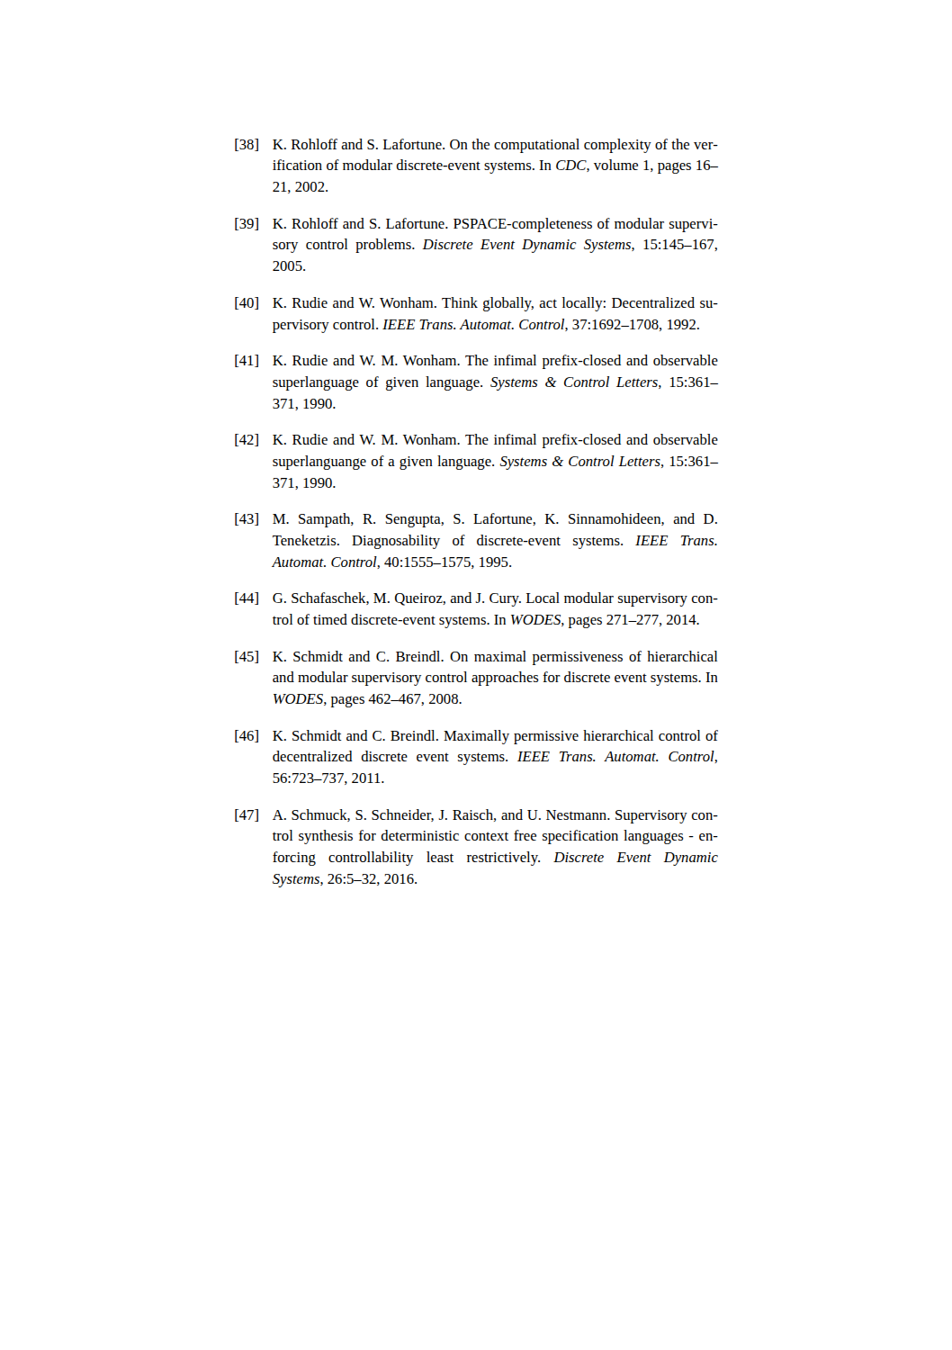[38] K. Rohloff and S. Lafortune. On the computational complexity of the verification of modular discrete-event systems. In CDC, volume 1, pages 16–21, 2002.
[39] K. Rohloff and S. Lafortune. PSPACE-completeness of modular supervisory control problems. Discrete Event Dynamic Systems, 15:145–167, 2005.
[40] K. Rudie and W. Wonham. Think globally, act locally: Decentralized supervisory control. IEEE Trans. Automat. Control, 37:1692–1708, 1992.
[41] K. Rudie and W. M. Wonham. The infimal prefix-closed and observable superlanguage of given language. Systems & Control Letters, 15:361–371, 1990.
[42] K. Rudie and W. M. Wonham. The infimal prefix-closed and observable superlanguange of a given language. Systems & Control Letters, 15:361–371, 1990.
[43] M. Sampath, R. Sengupta, S. Lafortune, K. Sinnamohideen, and D. Teneketzis. Diagnosability of discrete-event systems. IEEE Trans. Automat. Control, 40:1555–1575, 1995.
[44] G. Schafaschek, M. Queiroz, and J. Cury. Local modular supervisory control of timed discrete-event systems. In WODES, pages 271–277, 2014.
[45] K. Schmidt and C. Breindl. On maximal permissiveness of hierarchical and modular supervisory control approaches for discrete event systems. In WODES, pages 462–467, 2008.
[46] K. Schmidt and C. Breindl. Maximally permissive hierarchical control of decentralized discrete event systems. IEEE Trans. Automat. Control, 56:723–737, 2011.
[47] A. Schmuck, S. Schneider, J. Raisch, and U. Nestmann. Supervisory control synthesis for deterministic context free specification languages - enforcing controllability least restrictively. Discrete Event Dynamic Systems, 26:5–32, 2016.